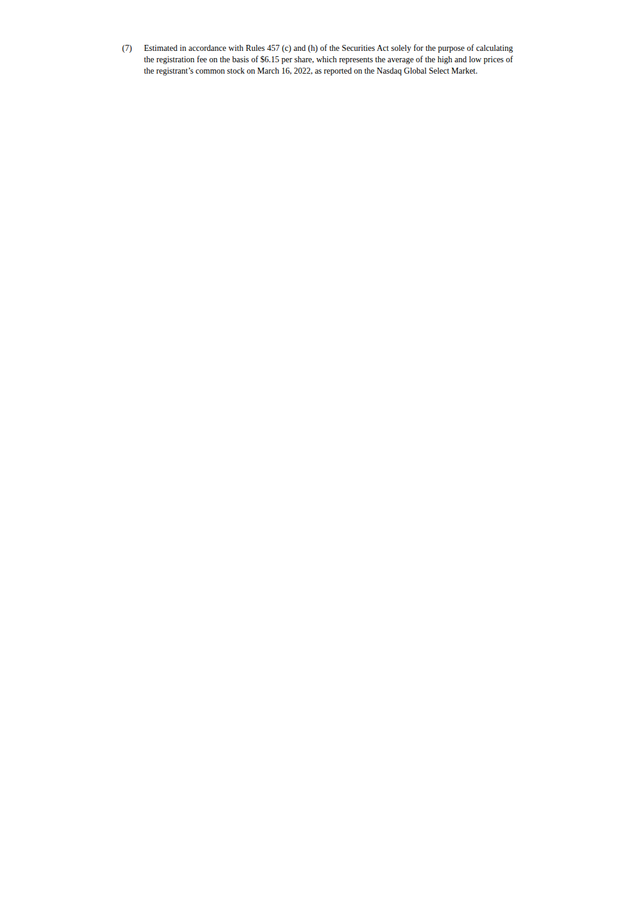(7)
Estimated in accordance with Rules 457 (c) and (h) of the Securities Act solely for the purpose of calculating the registration fee on the basis of $6.15 per share, which represents the average of the high and low prices of the registrant’s common stock on March 16, 2022, as reported on the Nasdaq Global Select Market.